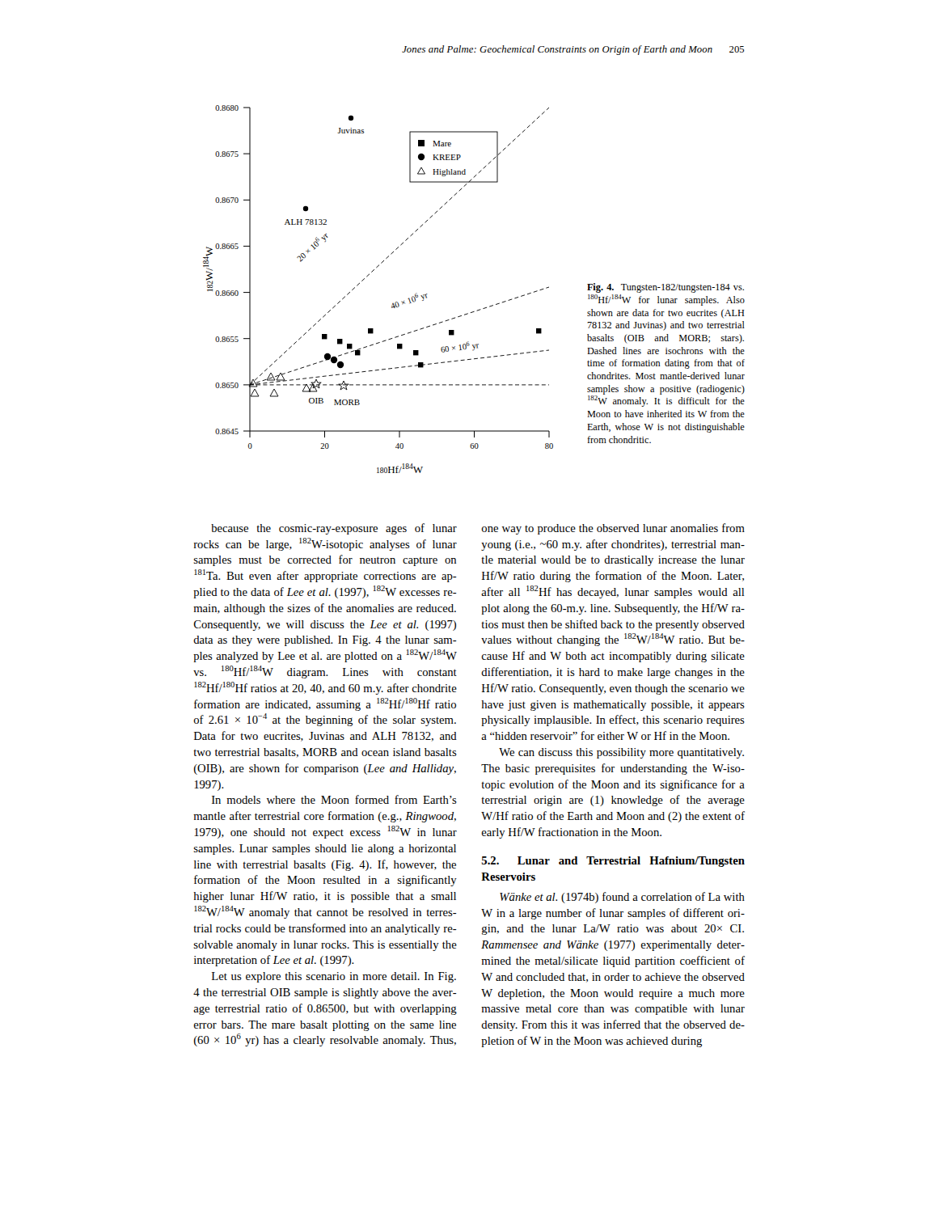Jones and Palme: Geochemical Constraints on Origin of Earth and Moon205
0.8680 0.8675 0.8670 0.8665 0.8660 0.8655 0.8650 0.8645 0 20 40 60 80 180Hf/184W 182W/184W 20 × 106 yr 40 × 106 yr 60 × 106 yr Mare KREEP Highland Juvinas ALH 78132 OIB MORB
Fig. 4. Tungsten-182/tungsten-184 vs. 180Hf/184W for lunar samples. Also shown are data for two eucrites (ALH 78132 and Juvinas) and two terrestrial basalts (OIB and MORB; stars). Dashed lines are isochrons with the time of formation dating from that of chondrites. Most mantle-derived lunar samples show a positive (radiogenic) 182W anomaly. It is difficult for the Moon to have inherited its W from the Earth, whose W is not distinguishable from chondritic.
because the cosmic-ray-exposure ages of lunar rocks can be large, 182W-isotopic analyses of lunar samples must be corrected for neutron capture on 181Ta. But even after appropriate corrections are applied to the data of Lee et al. (1997), 182W excesses remain, although the sizes of the anomalies are reduced. Consequently, we will discuss the Lee et al. (1997) data as they were published. In Fig. 4 the lunar samples analyzed by Lee et al. are plotted on a 182W/184W vs. 180Hf/184W diagram. Lines with constant 182Hf/180Hf ratios at 20, 40, and 60 m.y. after chondrite formation are indicated, assuming a 182Hf/180Hf ratio of 2.61 × 10−4 at the beginning of the solar system. Data for two eucrites, Juvinas and ALH 78132, and two terrestrial basalts, MORB and ocean island basalts (OIB), are shown for comparison (Lee and Halliday, 1997).
In models where the Moon formed from Earth’s mantle after terrestrial core formation (e.g., Ringwood, 1979), one should not expect excess 182W in lunar samples. Lunar samples should lie along a horizontal line with terrestrial basalts (Fig. 4). If, however, the formation of the Moon resulted in a significantly higher lunar Hf/W ratio, it is possible that a small 182W/184W anomaly that cannot be resolved in terrestrial rocks could be transformed into an analytically resolvable anomaly in lunar rocks. This is essentially the interpretation of Lee et al. (1997).
Let us explore this scenario in more detail. In Fig. 4 the terrestrial OIB sample is slightly above the average terrestrial ratio of 0.86500, but with overlapping error bars. The mare basalt plotting on the same line (60 × 106 yr) has a clearly resolvable anomaly. Thus, one way to produce the observed lunar anomalies from young (i.e., ~60 m.y. after chondrites), terrestrial mantle material would be to drastically increase the lunar Hf/W ratio during the formation of the Moon. Later, after all 182Hf has decayed, lunar samples would all plot along the 60-m.y. line. Subsequently, the Hf/W ratios must then be shifted back to the presently observed values without changing the 182W/184W ratio. But because Hf and W both act incompatibly during silicate differentiation, it is hard to make large changes in the Hf/W ratio. Consequently, even though the scenario we have just given is mathematically possible, it appears physically implausible. In effect, this scenario requires a “hidden reservoir” for either W or Hf in the Moon.
We can discuss this possibility more quantitatively. The basic prerequisites for understanding the W-isotopic evolution of the Moon and its significance for a terrestrial origin are (1) knowledge of the average W/Hf ratio of the Earth and Moon and (2) the extent of early Hf/W fractionation in the Moon.
5.2. Lunar and Terrestrial Hafnium/Tungsten Reservoirs
Wänke et al. (1974b) found a correlation of La with W in a large number of lunar samples of different origin, and the lunar La/W ratio was about 20× CI. Rammensee and Wänke (1977) experimentally determined the metal/silicate liquid partition coefficient of W and concluded that, in order to achieve the observed W depletion, the Moon would require a much more massive metal core than was compatible with lunar density. From this it was inferred that the observed depletion of W in the Moon was achieved during